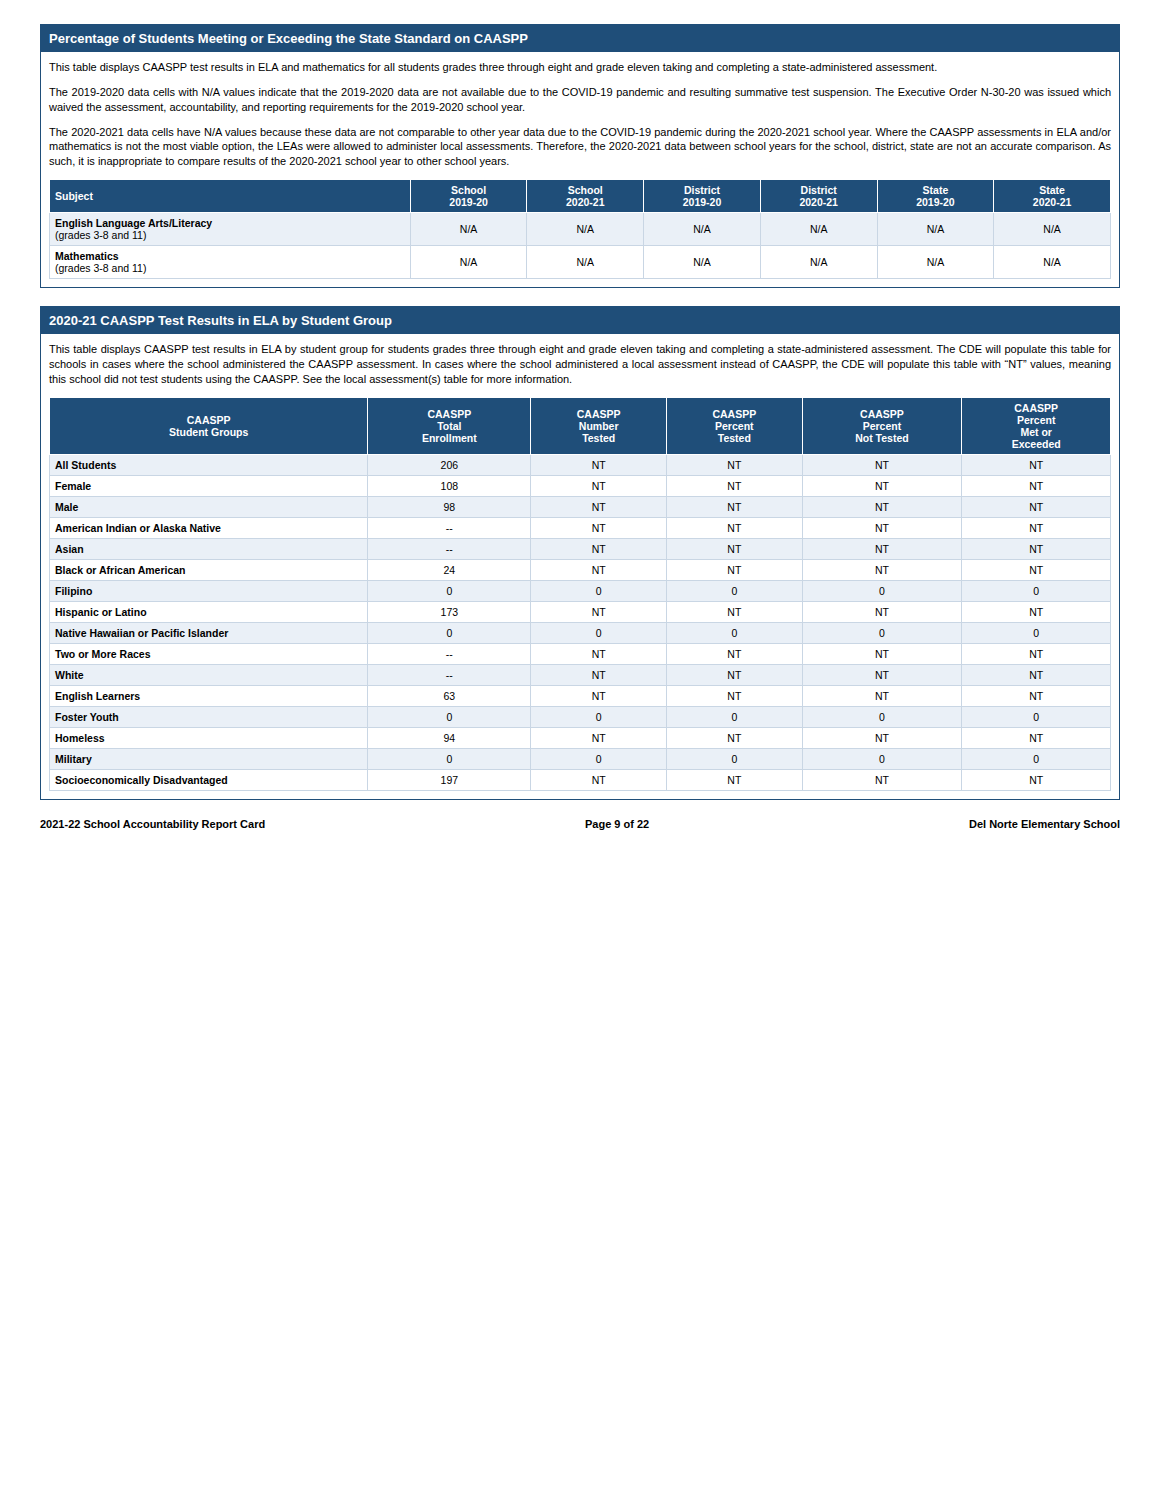Percentage of Students Meeting or Exceeding the State Standard on CAASPP
This table displays CAASPP test results in ELA and mathematics for all students grades three through eight and grade eleven taking and completing a state-administered assessment.
The 2019-2020 data cells with N/A values indicate that the 2019-2020 data are not available due to the COVID-19 pandemic and resulting summative test suspension. The Executive Order N-30-20 was issued which waived the assessment, accountability, and reporting requirements for the 2019-2020 school year.
The 2020-2021 data cells have N/A values because these data are not comparable to other year data due to the COVID-19 pandemic during the 2020-2021 school year. Where the CAASPP assessments in ELA and/or mathematics is not the most viable option, the LEAs were allowed to administer local assessments. Therefore, the 2020-2021 data between school years for the school, district, state are not an accurate comparison. As such, it is inappropriate to compare results of the 2020-2021 school year to other school years.
| Subject | School 2019-20 | School 2020-21 | District 2019-20 | District 2020-21 | State 2019-20 | State 2020-21 |
| --- | --- | --- | --- | --- | --- | --- |
| English Language Arts/Literacy (grades 3-8 and 11) | N/A | N/A | N/A | N/A | N/A | N/A |
| Mathematics (grades 3-8 and 11) | N/A | N/A | N/A | N/A | N/A | N/A |
2020-21 CAASPP Test Results in ELA by Student Group
This table displays CAASPP test results in ELA by student group for students grades three through eight and grade eleven taking and completing a state-administered assessment. The CDE will populate this table for schools in cases where the school administered the CAASPP assessment. In cases where the school administered a local assessment instead of CAASPP, the CDE will populate this table with “NT” values, meaning this school did not test students using the CAASPP. See the local assessment(s) table for more information.
| CAASPP Student Groups | CAASPP Total Enrollment | CAASPP Number Tested | CAASPP Percent Tested | CAASPP Percent Not Tested | CAASPP Percent Met or Exceeded |
| --- | --- | --- | --- | --- | --- |
| All Students | 206 | NT | NT | NT | NT |
| Female | 108 | NT | NT | NT | NT |
| Male | 98 | NT | NT | NT | NT |
| American Indian or Alaska Native | -- | NT | NT | NT | NT |
| Asian | -- | NT | NT | NT | NT |
| Black or African American | 24 | NT | NT | NT | NT |
| Filipino | 0 | 0 | 0 | 0 | 0 |
| Hispanic or Latino | 173 | NT | NT | NT | NT |
| Native Hawaiian or Pacific Islander | 0 | 0 | 0 | 0 | 0 |
| Two or More Races | -- | NT | NT | NT | NT |
| White | -- | NT | NT | NT | NT |
| English Learners | 63 | NT | NT | NT | NT |
| Foster Youth | 0 | 0 | 0 | 0 | 0 |
| Homeless | 94 | NT | NT | NT | NT |
| Military | 0 | 0 | 0 | 0 | 0 |
| Socioeconomically Disadvantaged | 197 | NT | NT | NT | NT |
2021-22 School Accountability Report Card
Page 9 of 22
Del Norte Elementary School